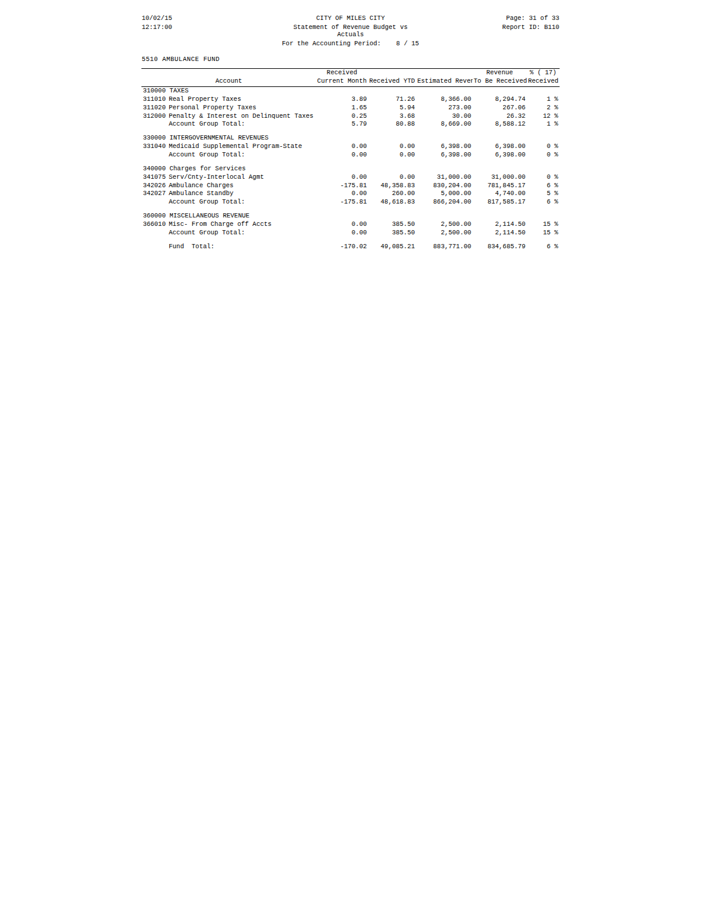10/02/15
CITY OF MILES CITY
Page: 31 of 33
12:17:00
Statement of Revenue Budget vs Actuals
Report ID: B110
For the Accounting Period: 8 / 15
5510 AMBULANCE FUND
| | Received | | | Revenue | % ( 17) |
| Account | Current Month | Received YTD | Estimated Revenue | To Be Received | Received |
| 310000 TAXES | |
| 311010 | Real Property Taxes | 3.89 | 71.26 | 8,366.00 | 8,294.74 | 1 % |
| 311020 | Personal Property Taxes | 1.65 | 5.94 | 273.00 | 267.06 | 2 % |
| 312000 | Penalty & Interest on Delinquent Taxes | 0.25 | 3.68 | 30.00 | 26.32 | 12 % |
| | Account Group Total: | 5.79 | 80.88 | 8,669.00 | 8,588.12 | 1 % |
| 330000 INTERGOVERNMENTAL REVENUES | |
| 331040 | Medicaid Supplemental Program-State | 0.00 | 0.00 | 6,398.00 | 6,398.00 | 0 % |
| | Account Group Total: | 0.00 | 0.00 | 6,398.00 | 6,398.00 | 0 % |
| 340000 Charges for Services | |
| 341075 | Serv/Cnty-Interlocal Agmt | 0.00 | 0.00 | 31,000.00 | 31,000.00 | 0 % |
| 342026 | Ambulance Charges | -175.81 | 48,358.83 | 830,204.00 | 781,845.17 | 6 % |
| 342027 | Ambulance Standby | 0.00 | 260.00 | 5,000.00 | 4,740.00 | 5 % |
| | Account Group Total: | -175.81 | 48,618.83 | 866,204.00 | 817,585.17 | 6 % |
| 360000 MISCELLANEOUS REVENUE | |
| 366010 | Misc- From Charge off Accts | 0.00 | 385.50 | 2,500.00 | 2,114.50 | 15 % |
| | Account Group Total: | 0.00 | 385.50 | 2,500.00 | 2,114.50 | 15 % |
| | Fund Total: | -170.02 | 49,085.21 | 883,771.00 | 834,685.79 | 6 % |